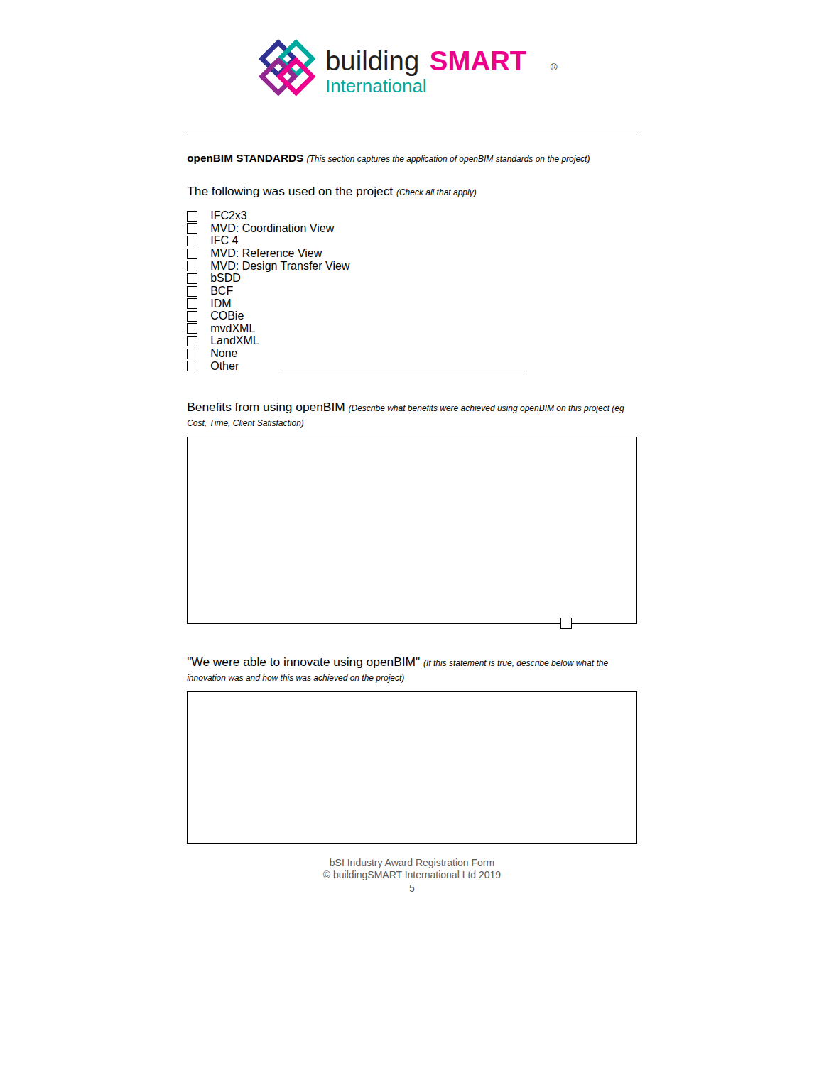building SMART ® International
openBIM STANDARDS (This section captures the application of openBIM standards on the project)
The following was used on the project (Check all that apply)
IFC2x3
MVD: Coordination View
IFC 4
MVD: Reference View
MVD: Design Transfer View
bSDD
BCF
IDM
COBie
mvdXML
LandXML
None
Other
Benefits from using openBIM (Describe what benefits were achieved using openBIM on this project (eg Cost, Time, Client Satisfaction)
"We were able to innovate using openBIM" (If this statement is true, describe below what the innovation was and how this was achieved on the project)
bSI Industry Award Registration Form
© buildingSMART International Ltd 2019
5